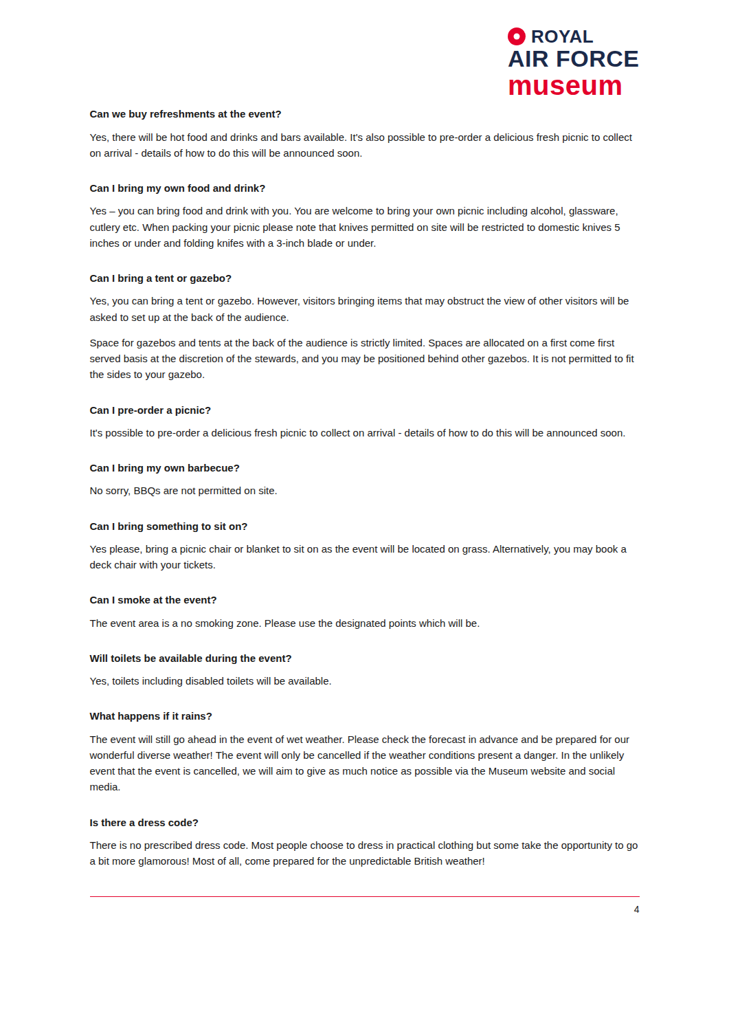ROYAL
AIR FORCE
museum
Can we buy refreshments at the event?
Yes, there will be hot food and drinks and bars available. It's also possible to pre-order a delicious fresh picnic to collect on arrival - details of how to do this will be announced soon.
Can I bring my own food and drink?
Yes – you can bring food and drink with you. You are welcome to bring your own picnic including alcohol, glassware, cutlery etc. When packing your picnic please note that knives permitted on site will be restricted to domestic knives 5 inches or under and folding knifes with a 3-inch blade or under.
Can I bring a tent or gazebo?
Yes, you can bring a tent or gazebo. However, visitors bringing items that may obstruct the view of other visitors will be asked to set up at the back of the audience.
Space for gazebos and tents at the back of the audience is strictly limited. Spaces are allocated on a first come first served basis at the discretion of the stewards, and you may be positioned behind other gazebos. It is not permitted to fit the sides to your gazebo.
Can I pre-order a picnic?
It's possible to pre-order a delicious fresh picnic to collect on arrival - details of how to do this will be announced soon.
Can I bring my own barbecue?
No sorry, BBQs are not permitted on site.
Can I bring something to sit on?
Yes please, bring a picnic chair or blanket to sit on as the event will be located on grass. Alternatively, you may book a deck chair with your tickets.
Can I smoke at the event?
The event area is a no smoking zone. Please use the designated points which will be.
Will toilets be available during the event?
Yes, toilets including disabled toilets will be available.
What happens if it rains?
The event will still go ahead in the event of wet weather. Please check the forecast in advance and be prepared for our wonderful diverse weather! The event will only be cancelled if the weather conditions present a danger. In the unlikely event that the event is cancelled, we will aim to give as much notice as possible via the Museum website and social media.
Is there a dress code?
There is no prescribed dress code. Most people choose to dress in practical clothing but some take the opportunity to go a bit more glamorous! Most of all, come prepared for the unpredictable British weather!
4